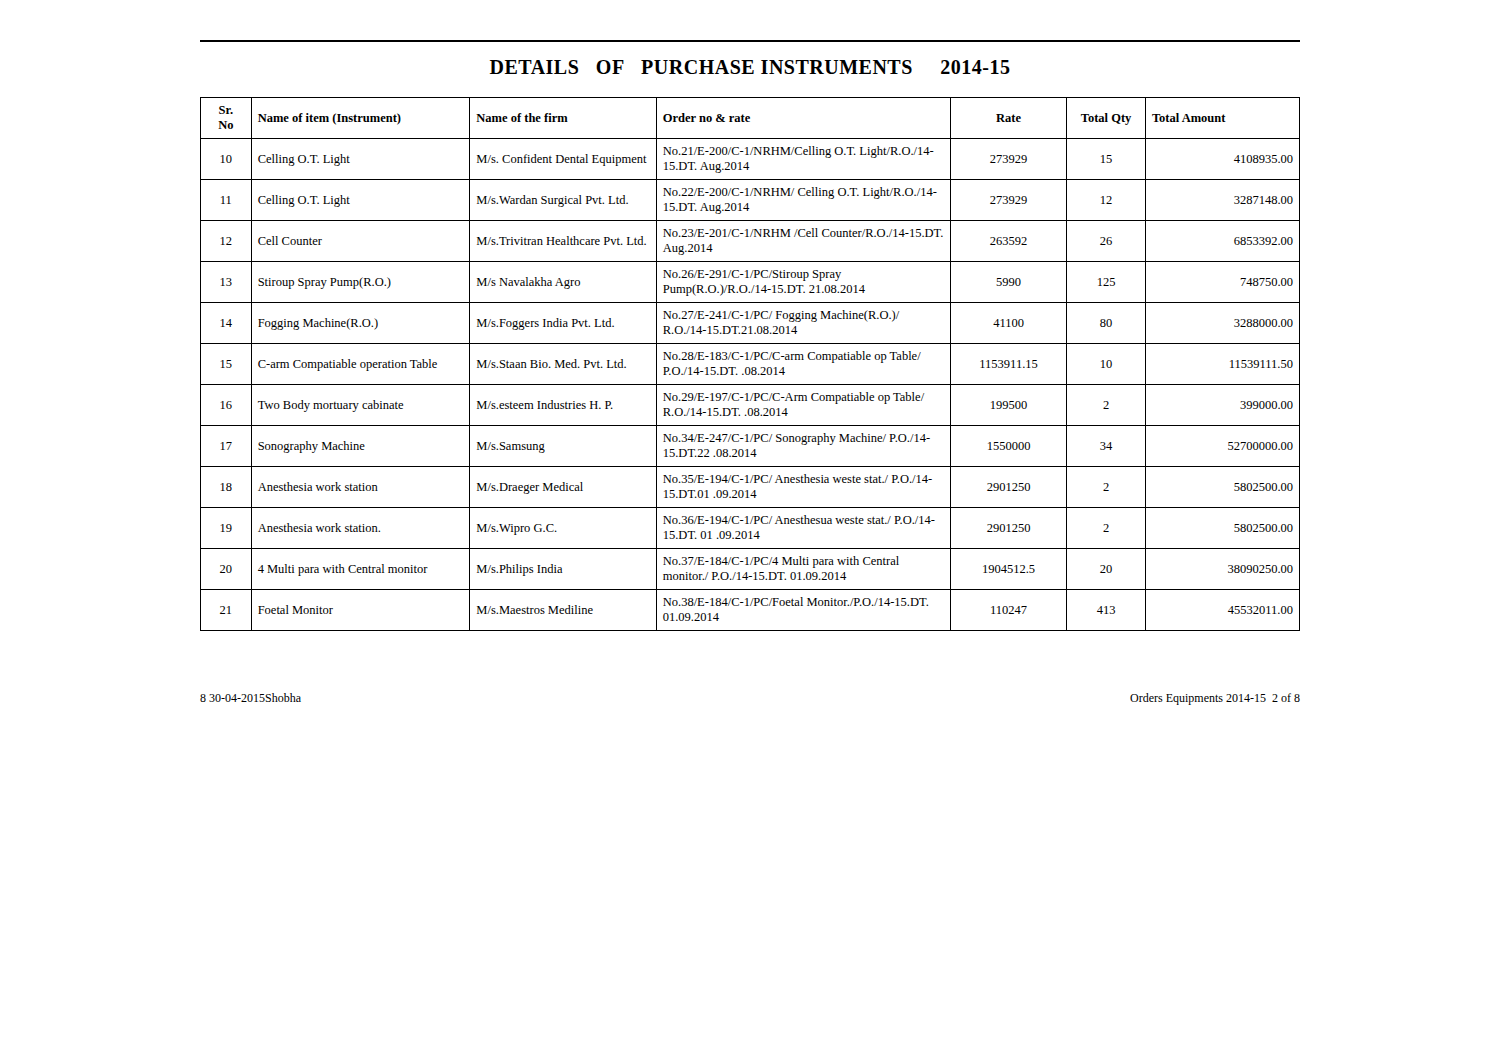DETAILS OF PURCHASE INSTRUMENTS 2014-15
| Sr. No | Name of item (Instrument) | Name of the firm | Order no & rate | Rate | Total Qty | Total Amount |
| --- | --- | --- | --- | --- | --- | --- |
| 10 | Celling O.T. Light | M/s. Confident Dental Equipment | No.21/E-200/C-1/NRHM/Celling O.T. Light/R.O./14-15.DT. Aug.2014 | 273929 | 15 | 4108935.00 |
| 11 | Celling O.T. Light | M/s.Wardan Surgical Pvt. Ltd. | No.22/E-200/C-1/NRHM/ Celling O.T. Light/R.O./14-15.DT. Aug.2014 | 273929 | 12 | 3287148.00 |
| 12 | Cell Counter | M/s.Trivitran Healthcare Pvt. Ltd. | No.23/E-201/C-1/NRHM /Cell Counter/R.O./14-15.DT. Aug.2014 | 263592 | 26 | 6853392.00 |
| 13 | Stiroup Spray Pump(R.O.) | M/s Navalakha Agro | No.26/E-291/C-1/PC/Stiroup Spray Pump(R.O.)/R.O./14-15.DT. 21.08.2014 | 5990 | 125 | 748750.00 |
| 14 | Fogging Machine(R.O.) | M/s.Foggers India Pvt. Ltd. | No.27/E-241/C-1/PC/ Fogging Machine(R.O.)/ R.O./14-15.DT.21.08.2014 | 41100 | 80 | 3288000.00 |
| 15 | C-arm Compatiable operation Table | M/s.Staan Bio. Med. Pvt. Ltd. | No.28/E-183/C-1/PC/C-arm Compatiable op Table/ P.O./14-15.DT. .08.2014 | 1153911.15 | 10 | 11539111.50 |
| 16 | Two Body mortuary cabinate | M/s.esteem Industries H. P. | No.29/E-197/C-1/PC/C-Arm Compatiable op Table/ R.O./14-15.DT. .08.2014 | 199500 | 2 | 399000.00 |
| 17 | Sonography Machine | M/s.Samsung | No.34/E-247/C-1/PC/ Sonography Machine/ P.O./14-15.DT.22 .08.2014 | 1550000 | 34 | 52700000.00 |
| 18 | Anesthesia work station | M/s.Draeger Medical | No.35/E-194/C-1/PC/ Anesthesia weste stat./ P.O./14-15.DT.01 .09.2014 | 2901250 | 2 | 5802500.00 |
| 19 | Anesthesia work station. | M/s.Wipro G.C. | No.36/E-194/C-1/PC/ Anesthesua weste stat./ P.O./14-15.DT. 01 .09.2014 | 2901250 | 2 | 5802500.00 |
| 20 | 4 Multi para with Central monitor | M/s.Philips India | No.37/E-184/C-1/PC/4 Multi para with Central monitor./ P.O./14-15.DT. 01.09.2014 | 1904512.5 | 20 | 38090250.00 |
| 21 | Foetal Monitor | M/s.Maestros Mediline | No.38/E-184/C-1/PC/Foetal Monitor./P.O./14-15.DT. 01.09.2014 | 110247 | 413 | 45532011.00 |
8 30-04-2015Shobha
Orders Equipments 2014-15 2 of 8